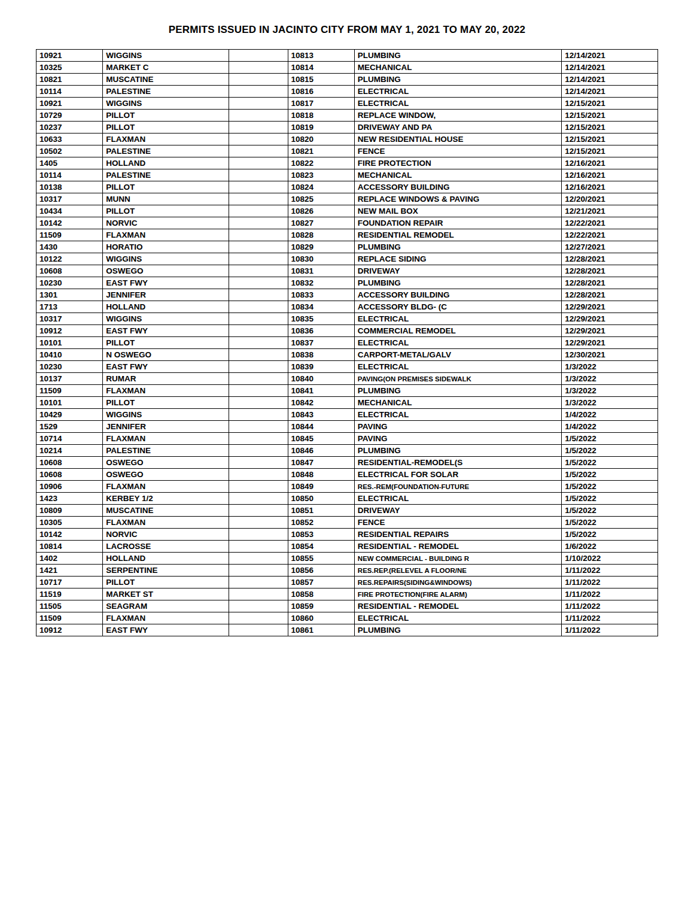PERMITS ISSUED IN JACINTO CITY FROM MAY 1, 2021 TO MAY 20, 2022
| 10921 | WIGGINS | | 10813 | PLUMBING | 12/14/2021 |
| 10325 | MARKET C | | 10814 | MECHANICAL | 12/14/2021 |
| 10821 | MUSCATINE | | 10815 | PLUMBING | 12/14/2021 |
| 10114 | PALESTINE | | 10816 | ELECTRICAL | 12/14/2021 |
| 10921 | WIGGINS | | 10817 | ELECTRICAL | 12/15/2021 |
| 10729 | PILLOT | | 10818 | REPLACE WINDOW, | 12/15/2021 |
| 10237 | PILLOT | | 10819 | DRIVEWAY AND PA | 12/15/2021 |
| 10633 | FLAXMAN | | 10820 | NEW RESIDENTIAL HOUSE | 12/15/2021 |
| 10502 | PALESTINE | | 10821 | FENCE | 12/15/2021 |
| 1405 | HOLLAND | | 10822 | FIRE PROTECTION | 12/16/2021 |
| 10114 | PALESTINE | | 10823 | MECHANICAL | 12/16/2021 |
| 10138 | PILLOT | | 10824 | ACCESSORY BUILDING | 12/16/2021 |
| 10317 | MUNN | | 10825 | REPLACE WINDOWS & PAVING | 12/20/2021 |
| 10434 | PILLOT | | 10826 | NEW MAIL BOX | 12/21/2021 |
| 10142 | NORVIC | | 10827 | FOUNDATION REPAIR | 12/22/2021 |
| 11509 | FLAXMAN | | 10828 | RESIDENTIAL REMODEL | 12/22/2021 |
| 1430 | HORATIO | | 10829 | PLUMBING | 12/27/2021 |
| 10122 | WIGGINS | | 10830 | REPLACE SIDING | 12/28/2021 |
| 10608 | OSWEGO | | 10831 | DRIVEWAY | 12/28/2021 |
| 10230 | EAST FWY | | 10832 | PLUMBING | 12/28/2021 |
| 1301 | JENNIFER | | 10833 | ACCESSORY BUILDING | 12/28/2021 |
| 1713 | HOLLAND | | 10834 | ACCESSORY BLDG- (C | 12/29/2021 |
| 10317 | WIGGINS | | 10835 | ELECTRICAL | 12/29/2021 |
| 10912 | EAST FWY | | 10836 | COMMERCIAL REMODEL | 12/29/2021 |
| 10101 | PILLOT | | 10837 | ELECTRICAL | 12/29/2021 |
| 10410 | N OSWEGO | | 10838 | CARPORT-METAL/GALV | 12/30/2021 |
| 10230 | EAST FWY | | 10839 | ELECTRICAL | 1/3/2022 |
| 10137 | RUMAR | | 10840 | PAVING(ON PREMISES SIDEWALK | 1/3/2022 |
| 11509 | FLAXMAN | | 10841 | PLUMBING | 1/3/2022 |
| 10101 | PILLOT | | 10842 | MECHANICAL | 1/3/2022 |
| 10429 | WIGGINS | | 10843 | ELECTRICAL | 1/4/2022 |
| 1529 | JENNIFER | | 10844 | PAVING | 1/4/2022 |
| 10714 | FLAXMAN | | 10845 | PAVING | 1/5/2022 |
| 10214 | PALESTINE | | 10846 | PLUMBING | 1/5/2022 |
| 10608 | OSWEGO | | 10847 | RESIDENTIAL-REMODEL(S | 1/5/2022 |
| 10608 | OSWEGO | | 10848 | ELECTRICAL FOR SOLAR | 1/5/2022 |
| 10906 | FLAXMAN | | 10849 | RES.-REM(FOUNDATION-FUTURE | 1/5/2022 |
| 1423 | KERBEY 1/2 | | 10850 | ELECTRICAL | 1/5/2022 |
| 10809 | MUSCATINE | | 10851 | DRIVEWAY | 1/5/2022 |
| 10305 | FLAXMAN | | 10852 | FENCE | 1/5/2022 |
| 10142 | NORVIC | | 10853 | RESIDENTIAL REPAIRS | 1/5/2022 |
| 10814 | LACROSSE | | 10854 | RESIDENTIAL - REMODEL | 1/6/2022 |
| 1402 | HOLLAND | | 10855 | NEW COMMERCIAL - BUILDING R | 1/10/2022 |
| 1421 | SERPENTINE | | 10856 | RES.REP.(RELEVEL A FLOOR/NE | 1/11/2022 |
| 10717 | PILLOT | | 10857 | RES.REPAIRS(SIDING&WINDOWS) | 1/11/2022 |
| 11519 | MARKET ST | | 10858 | FIRE PROTECTION(FIRE ALARM) | 1/11/2022 |
| 11505 | SEAGRAM | | 10859 | RESIDENTIAL - REMODEL | 1/11/2022 |
| 11509 | FLAXMAN | | 10860 | ELECTRICAL | 1/11/2022 |
| 10912 | EAST FWY | | 10861 | PLUMBING | 1/11/2022 |